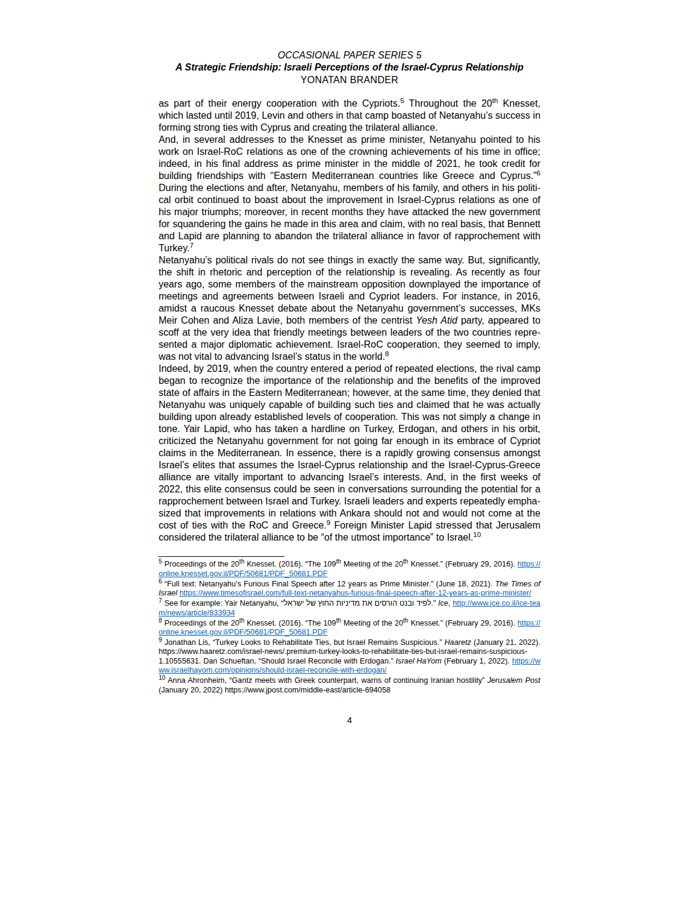OCCASIONAL PAPER SERIES 5
A Strategic Friendship: Israeli Perceptions of the Israel-Cyprus Relationship
YONATAN BRANDER
as part of their energy cooperation with the Cypriots.5 Throughout the 20th Knesset, which lasted until 2019, Levin and others in that camp boasted of Netanyahu’s success in forming strong ties with Cyprus and creating the trilateral alliance.
And, in several addresses to the Knesset as prime minister, Netanyahu pointed to his work on Israel-RoC relations as one of the crowning achievements of his time in office; indeed, in his final address as prime minister in the middle of 2021, he took credit for building friendships with “Eastern Mediterranean countries like Greece and Cyprus.”6 During the elections and after, Netanyahu, members of his family, and others in his political orbit continued to boast about the improvement in Israel-Cyprus relations as one of his major triumphs; moreover, in recent months they have attacked the new government for squandering the gains he made in this area and claim, with no real basis, that Bennett and Lapid are planning to abandon the trilateral alliance in favor of rapprochement with Turkey.7
Netanyahu’s political rivals do not see things in exactly the same way. But, significantly, the shift in rhetoric and perception of the relationship is revealing. As recently as four years ago, some members of the mainstream opposition downplayed the importance of meetings and agreements between Israeli and Cypriot leaders. For instance, in 2016, amidst a raucous Knesset debate about the Netanyahu government’s successes, MKs Meir Cohen and Aliza Lavie, both members of the centrist Yesh Atid party, appeared to scoff at the very idea that friendly meetings between leaders of the two countries represented a major diplomatic achievement. Israel-RoC cooperation, they seemed to imply, was not vital to advancing Israel’s status in the world.8
Indeed, by 2019, when the country entered a period of repeated elections, the rival camp began to recognize the importance of the relationship and the benefits of the improved state of affairs in the Eastern Mediterranean; however, at the same time, they denied that Netanyahu was uniquely capable of building such ties and claimed that he was actually building upon already established levels of cooperation. This was not simply a change in tone. Yair Lapid, who has taken a hardline on Turkey, Erdogan, and others in his orbit, criticized the Netanyahu government for not going far enough in its embrace of Cypriot claims in the Mediterranean. In essence, there is a rapidly growing consensus amongst Israel’s elites that assumes the Israel-Cyprus relationship and the Israel-Cyprus-Greece alliance are vitally important to advancing Israel’s interests. And, in the first weeks of 2022, this elite consensus could be seen in conversations surrounding the potential for a rapprochement between Israel and Turkey. Israeli leaders and experts repeatedly emphasized that improvements in relations with Ankara should not and would not come at the cost of ties with the RoC and Greece.9 Foreign Minister Lapid stressed that Jerusalem considered the trilateral alliance to be “of the utmost importance” to Israel.10
5 Proceedings of the 20th Knesset. (2016). “The 109th Meeting of the 20th Knesset.” (February 29, 2016). https://online.knesset.gov.il/PDF/50681/PDF_50681.PDF
6 “Full text: Netanyahu’s Furious Final Speech after 12 years as Prime Minister.” (June 18, 2021). The Times of Israel https://www.timesofisrael.com/full-text-netanyahus-furious-final-speech-after-12-years-as-prime-minister/
7 See for example: Yair Netanyahu, “לפיד ובנט הורסים את מדיניות החוץ של ישראל.” Ice, http://www.ice.co.il/ice-team/news/article/833934
8 Proceedings of the 20th Knesset. (2016). “The 109th Meeting of the 20th Knesset.” (February 29, 2016). https://online.knesset.gov.il/PDF/50681/PDF_50681.PDF
9 Jonathan Lis, “Turkey Looks to Rehabilitate Ties, but Israel Remains Suspicious.” Haaretz (January 21, 2022). https://www.haaretz.com/israel-news/.premium-turkey-looks-to-rehabilitate-ties-but-israel-remains-suspicious-1.10555631. Dan Schueftan, “Should Israel Reconcile with Erdogan.” Israel HaYom (February 1, 2022). https://www.israelhayom.com/opinions/should-israel-reconcile-with-erdogan/
10 Anna Ahronheim, “Gantz meets with Greek counterpart, warns of continuing Iranian hostility” Jerusalem Post (January 20, 2022) https://www.jpost.com/middle-east/article-694058
4